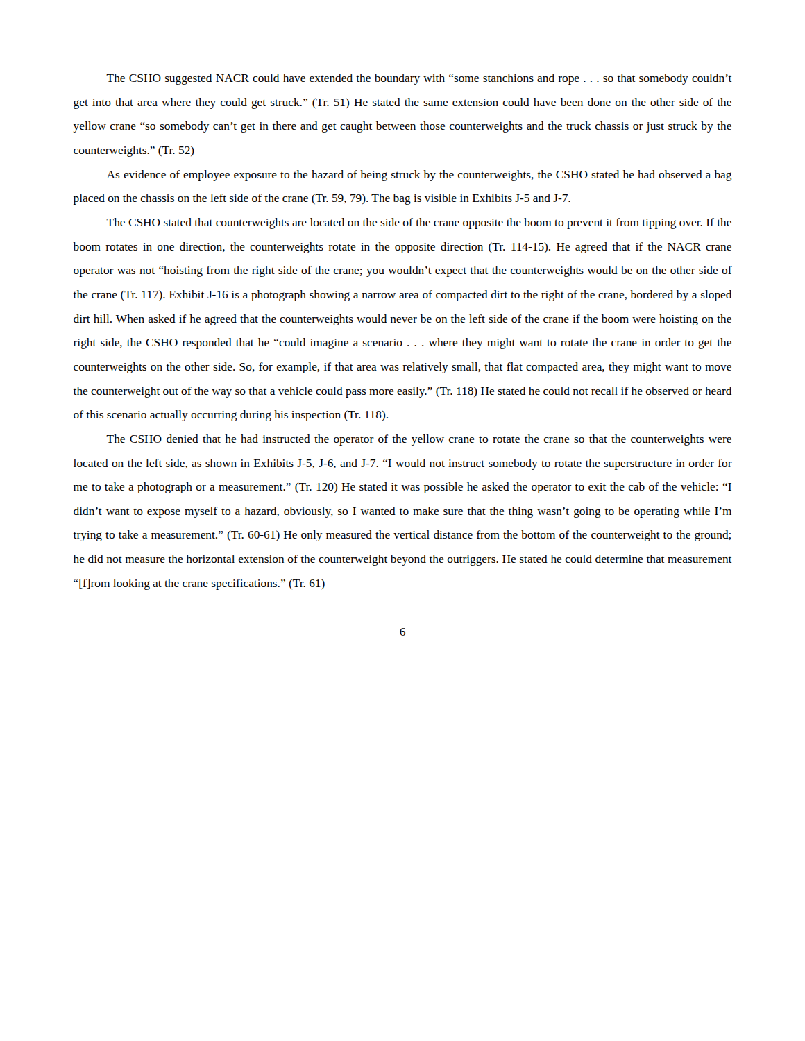The CSHO suggested NACR could have extended the boundary with “some stanchions and rope . . . so that somebody couldn’t get into that area where they could get struck.” (Tr. 51) He stated the same extension could have been done on the other side of the yellow crane “so somebody can’t get in there and get caught between those counterweights and the truck chassis or just struck by the counterweights.” (Tr. 52)
As evidence of employee exposure to the hazard of being struck by the counterweights, the CSHO stated he had observed a bag placed on the chassis on the left side of the crane (Tr. 59, 79). The bag is visible in Exhibits J-5 and J-7.
The CSHO stated that counterweights are located on the side of the crane opposite the boom to prevent it from tipping over. If the boom rotates in one direction, the counterweights rotate in the opposite direction (Tr. 114-15). He agreed that if the NACR crane operator was not “hoisting from the right side of the crane; you wouldn’t expect that the counterweights would be on the other side of the crane (Tr. 117). Exhibit J-16 is a photograph showing a narrow area of compacted dirt to the right of the crane, bordered by a sloped dirt hill. When asked if he agreed that the counterweights would never be on the left side of the crane if the boom were hoisting on the right side, the CSHO responded that he “could imagine a scenario . . . where they might want to rotate the crane in order to get the counterweights on the other side. So, for example, if that area was relatively small, that flat compacted area, they might want to move the counterweight out of the way so that a vehicle could pass more easily.” (Tr. 118) He stated he could not recall if he observed or heard of this scenario actually occurring during his inspection (Tr. 118).
The CSHO denied that he had instructed the operator of the yellow crane to rotate the crane so that the counterweights were located on the left side, as shown in Exhibits J-5, J-6, and J-7. “I would not instruct somebody to rotate the superstructure in order for me to take a photograph or a measurement.” (Tr. 120) He stated it was possible he asked the operator to exit the cab of the vehicle: “I didn’t want to expose myself to a hazard, obviously, so I wanted to make sure that the thing wasn’t going to be operating while I’m trying to take a measurement.” (Tr. 60-61) He only measured the vertical distance from the bottom of the counterweight to the ground; he did not measure the horizontal extension of the counterweight beyond the outriggers. He stated he could determine that measurement “[f]rom looking at the crane specifications.” (Tr. 61)
6